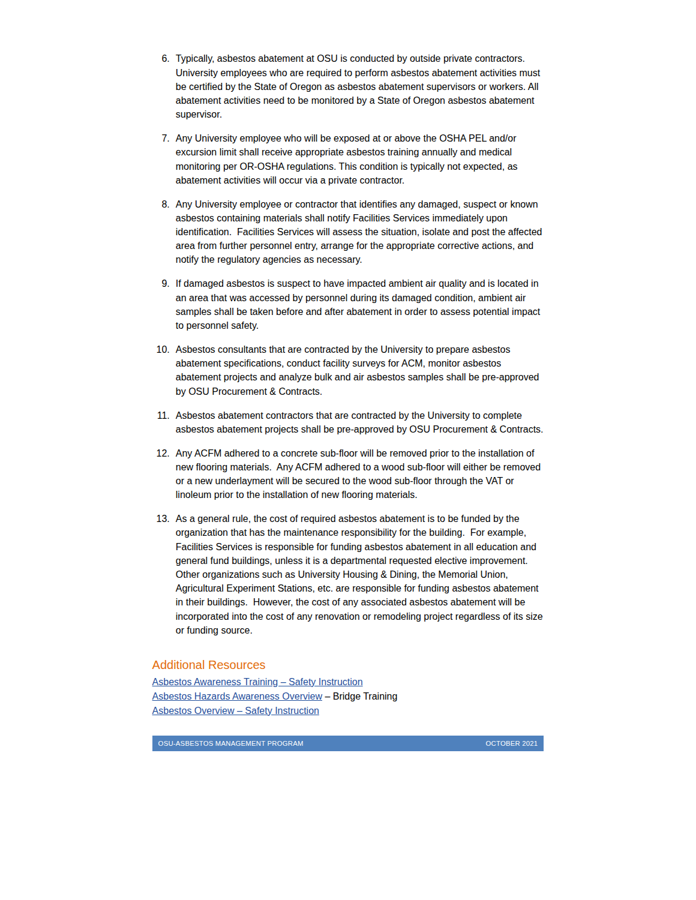Typically, asbestos abatement at OSU is conducted by outside private contractors. University employees who are required to perform asbestos abatement activities must be certified by the State of Oregon as asbestos abatement supervisors or workers. All abatement activities need to be monitored by a State of Oregon asbestos abatement supervisor.
Any University employee who will be exposed at or above the OSHA PEL and/or excursion limit shall receive appropriate asbestos training annually and medical monitoring per OR-OSHA regulations. This condition is typically not expected, as abatement activities will occur via a private contractor.
Any University employee or contractor that identifies any damaged, suspect or known asbestos containing materials shall notify Facilities Services immediately upon identification. Facilities Services will assess the situation, isolate and post the affected area from further personnel entry, arrange for the appropriate corrective actions, and notify the regulatory agencies as necessary.
If damaged asbestos is suspect to have impacted ambient air quality and is located in an area that was accessed by personnel during its damaged condition, ambient air samples shall be taken before and after abatement in order to assess potential impact to personnel safety.
Asbestos consultants that are contracted by the University to prepare asbestos abatement specifications, conduct facility surveys for ACM, monitor asbestos abatement projects and analyze bulk and air asbestos samples shall be pre-approved by OSU Procurement & Contracts.
Asbestos abatement contractors that are contracted by the University to complete asbestos abatement projects shall be pre-approved by OSU Procurement & Contracts.
Any ACFM adhered to a concrete sub-floor will be removed prior to the installation of new flooring materials. Any ACFM adhered to a wood sub-floor will either be removed or a new underlayment will be secured to the wood sub-floor through the VAT or linoleum prior to the installation of new flooring materials.
As a general rule, the cost of required asbestos abatement is to be funded by the organization that has the maintenance responsibility for the building. For example, Facilities Services is responsible for funding asbestos abatement in all education and general fund buildings, unless it is a departmental requested elective improvement. Other organizations such as University Housing & Dining, the Memorial Union, Agricultural Experiment Stations, etc. are responsible for funding asbestos abatement in their buildings. However, the cost of any associated asbestos abatement will be incorporated into the cost of any renovation or remodeling project regardless of its size or funding source.
Additional Resources
Asbestos Awareness Training – Safety Instruction
Asbestos Hazards Awareness Overview – Bridge Training
Asbestos Overview – Safety Instruction
OSU-ASBESTOS MANAGEMENT PROGRAM OCTOBER 2021